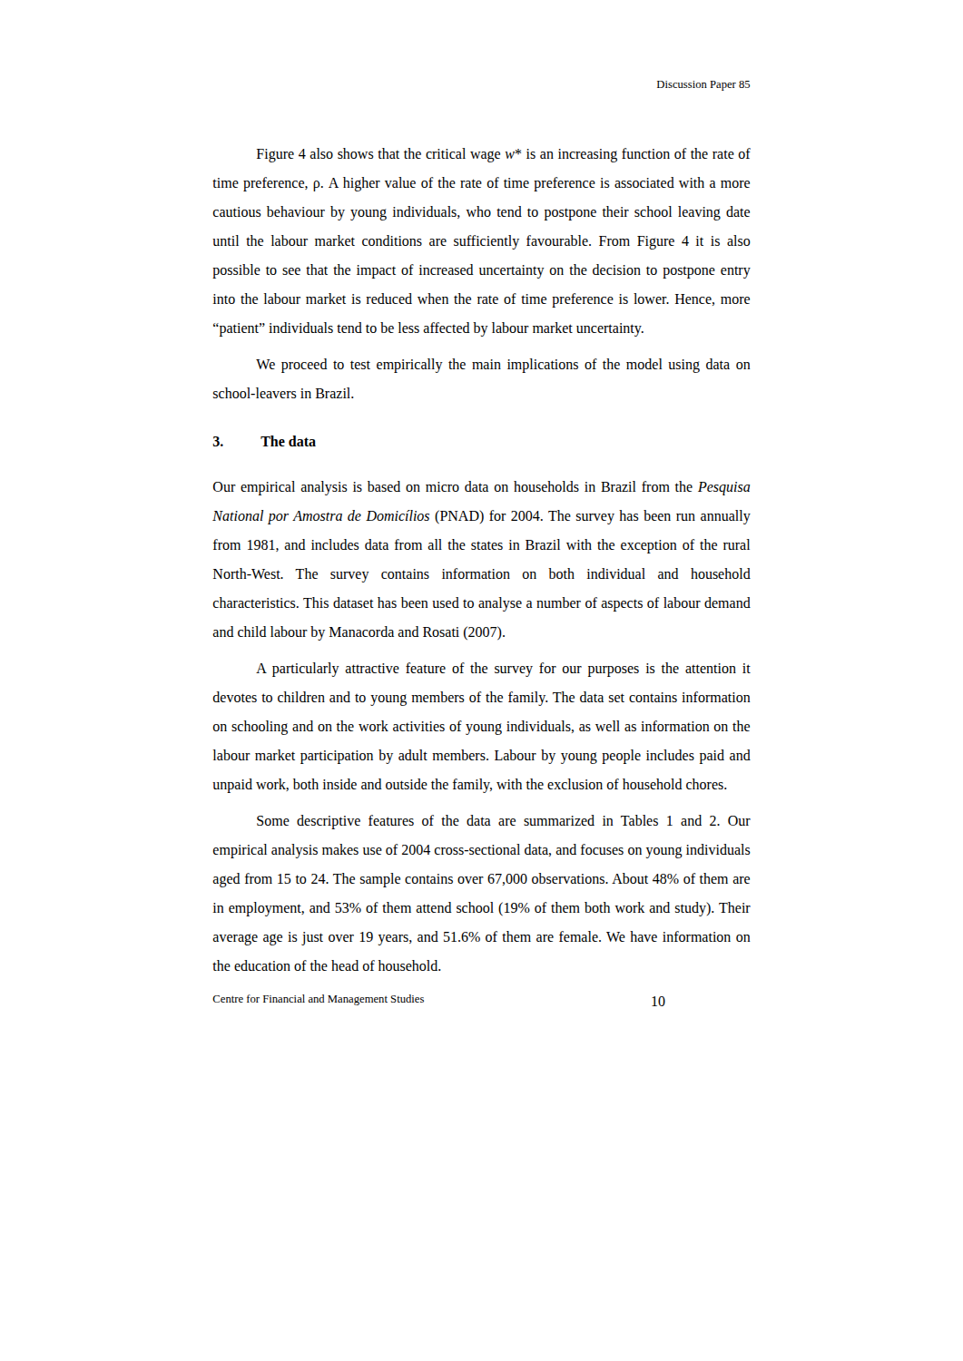Discussion Paper 85
Figure 4 also shows that the critical wage w* is an increasing function of the rate of time preference, ρ. A higher value of the rate of time preference is associated with a more cautious behaviour by young individuals, who tend to postpone their school leaving date until the labour market conditions are sufficiently favourable. From Figure 4 it is also possible to see that the impact of increased uncertainty on the decision to postpone entry into the labour market is reduced when the rate of time preference is lower. Hence, more “patient” individuals tend to be less affected by labour market uncertainty.
We proceed to test empirically the main implications of the model using data on school-leavers in Brazil.
3. The data
Our empirical analysis is based on micro data on households in Brazil from the Pesquisa National por Amostra de Domicílios (PNAD) for 2004. The survey has been run annually from 1981, and includes data from all the states in Brazil with the exception of the rural North-West. The survey contains information on both individual and household characteristics. This dataset has been used to analyse a number of aspects of labour demand and child labour by Manacorda and Rosati (2007).
A particularly attractive feature of the survey for our purposes is the attention it devotes to children and to young members of the family. The data set contains information on schooling and on the work activities of young individuals, as well as information on the labour market participation by adult members. Labour by young people includes paid and unpaid work, both inside and outside the family, with the exclusion of household chores.
Some descriptive features of the data are summarized in Tables 1 and 2. Our empirical analysis makes use of 2004 cross-sectional data, and focuses on young individuals aged from 15 to 24. The sample contains over 67,000 observations. About 48% of them are in employment, and 53% of them attend school (19% of them both work and study). Their average age is just over 19 years, and 51.6% of them are female. We have information on the education of the head of household.
Centre for Financial and Management Studies 10